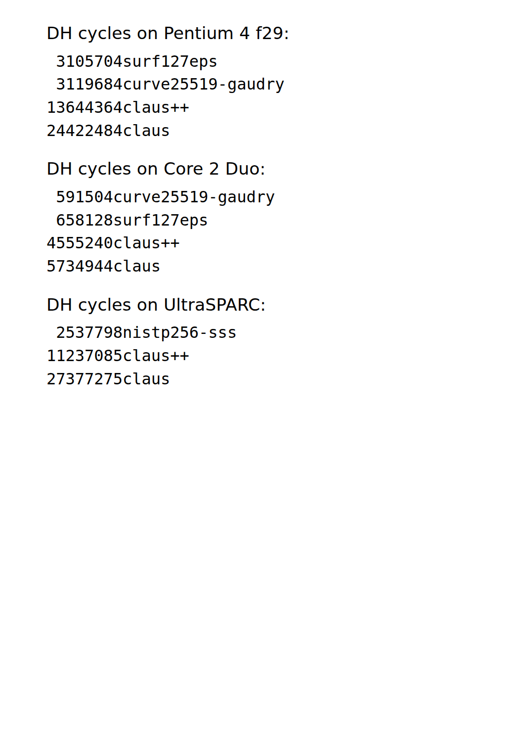DH cycles on Pentium 4 f29:
| 3105704 | surf127eps |
| 3119684 | curve25519-gaudry |
| 13644364 | claus++ |
| 24422484 | claus |
DH cycles on Core 2 Duo:
| 591504 | curve25519-gaudry |
| 658128 | surf127eps |
| 4555240 | claus++ |
| 5734944 | claus |
DH cycles on UltraSPARC:
| 2537798 | nistp256-sss |
| 11237085 | claus++ |
| 27377275 | claus |